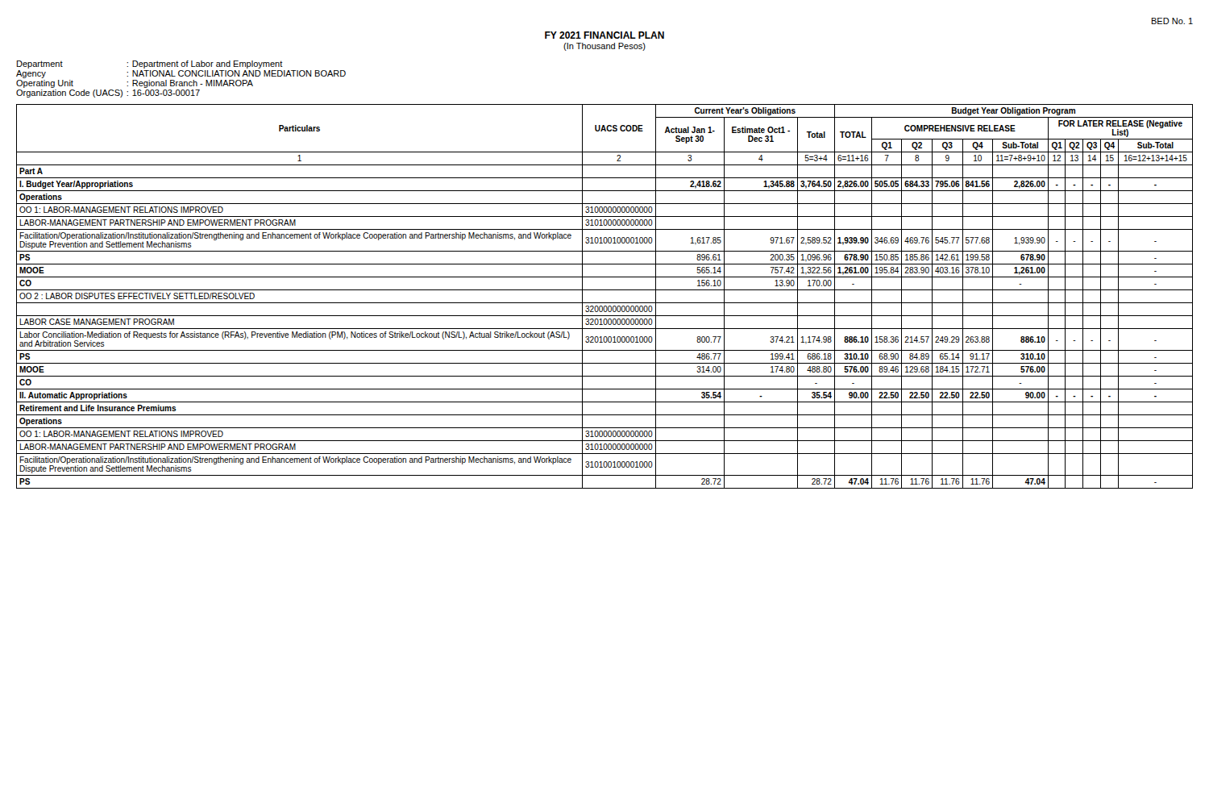BED No. 1
FY 2021 FINANCIAL PLAN
(In Thousand Pesos)
| Department | : | Department of Labor and Employment |
| Agency | : | NATIONAL CONCILIATION AND MEDIATION BOARD |
| Operating Unit | : | Regional Branch - MIMAROPA |
| Organization Code (UACS) | : | 16-003-03-00017 |
| Particulars | UACS CODE | Current Year's Obligations | Budget Year Obligation Program |
| --- | --- | --- | --- |
| Actual Jan 1-Sept 30 | Estimate Oct1 -Dec 31 | Total | TOTAL | COMPREHENSIVE RELEASE | FOR LATER RELEASE (Negative List) |
| Q1 | Q2 | Q3 | Q4 | Sub-Total | Q1 | Q2 | Q3 | Q4 | Sub-Total |
| 1 | 2 | 3 | 4 | 5=3+4 | 6=11+16 | 7 | 8 | 9 | 10 | 11=7+8+9+10 | 12 | 13 | 14 | 15 | 16=12+13+14+15 |
| Part A | | | | | | | | | | | | | | | |
| I. Budget Year/Appropriations | | 2,418.62 | 1,345.88 | 3,764.50 | 2,826.00 | 505.05 | 684.33 | 795.06 | 841.56 | 2,826.00 | - | - | - | - | - |
| Operations | | | | | | | | | | | | | | | |
| OO 1: LABOR-MANAGEMENT RELATIONS IMPROVED | 310000000000000 | | | | | | | | | | | | | | |
| LABOR-MANAGEMENT PARTNERSHIP AND EMPOWERMENT PROGRAM | 310100000000000 | | | | | | | | | | | | | | |
| Facilitation/Operationalization/Institutionalization/Strengthening and Enhancement of Workplace Cooperation and Partnership Mechanisms, and Workplace Dispute Prevention and Settlement Mechanisms | 310100100001000 | 1,617.85 | 971.67 | 2,589.52 | 1,939.90 | 346.69 | 469.76 | 545.77 | 577.68 | 1,939.90 | - | - | - | - | - |
| PS | | 896.61 | 200.35 | 1,096.96 | 678.90 | 150.85 | 185.86 | 142.61 | 199.58 | 678.90 | | | | | - |
| MOOE | | 565.14 | 757.42 | 1,322.56 | 1,261.00 | 195.84 | 283.90 | 403.16 | 378.10 | 1,261.00 | | | | | - |
| CO | | 156.10 | 13.90 | 170.00 | - | | | | | - | | | | | - |
| OO 2 : LABOR DISPUTES EFFECTIVELY SETTLED/RESOLVED | | | | | | | | | | | | | | | |
| | 320000000000000 | | | | | | | | | | | | | | |
| LABOR CASE MANAGEMENT PROGRAM | 320100000000000 | | | | | | | | | | | | | | |
| Labor Conciliation-Mediation of Requests for Assistance (RFAs), Preventive Mediation (PM), Notices of Strike/Lockout (NS/L), Actual Strike/Lockout (AS/L) and Arbitration Services | 320100100001000 | 800.77 | 374.21 | 1,174.98 | 886.10 | 158.36 | 214.57 | 249.29 | 263.88 | 886.10 | - | - | - | - | - |
| PS | | 486.77 | 199.41 | 686.18 | 310.10 | 68.90 | 84.89 | 65.14 | 91.17 | 310.10 | | | | | - |
| MOOE | | 314.00 | 174.80 | 488.80 | 576.00 | 89.46 | 129.68 | 184.15 | 172.71 | 576.00 | | | | | - |
| CO | | | | - | - | | | | | - | | | | | - |
| II. Automatic Appropriations | | 35.54 | - | 35.54 | 90.00 | 22.50 | 22.50 | 22.50 | 22.50 | 90.00 | - | - | - | - | - |
| Retirement and Life Insurance Premiums | | | | | | | | | | | | | | | |
| Operations | | | | | | | | | | | | | | | |
| OO 1: LABOR-MANAGEMENT RELATIONS IMPROVED | 310000000000000 | | | | | | | | | | | | | | |
| LABOR-MANAGEMENT PARTNERSHIP AND EMPOWERMENT PROGRAM | 310100000000000 | | | | | | | | | | | | | | |
| Facilitation/Operationalization/Institutionalization/Strengthening and Enhancement of Workplace Cooperation and Partnership Mechanisms, and Workplace Dispute Prevention and Settlement Mechanisms | 310100100001000 | | | | | | | | | | | | | | |
| PS | | 28.72 | | 28.72 | 47.04 | 11.76 | 11.76 | 11.76 | 11.76 | 47.04 | | | | | - |